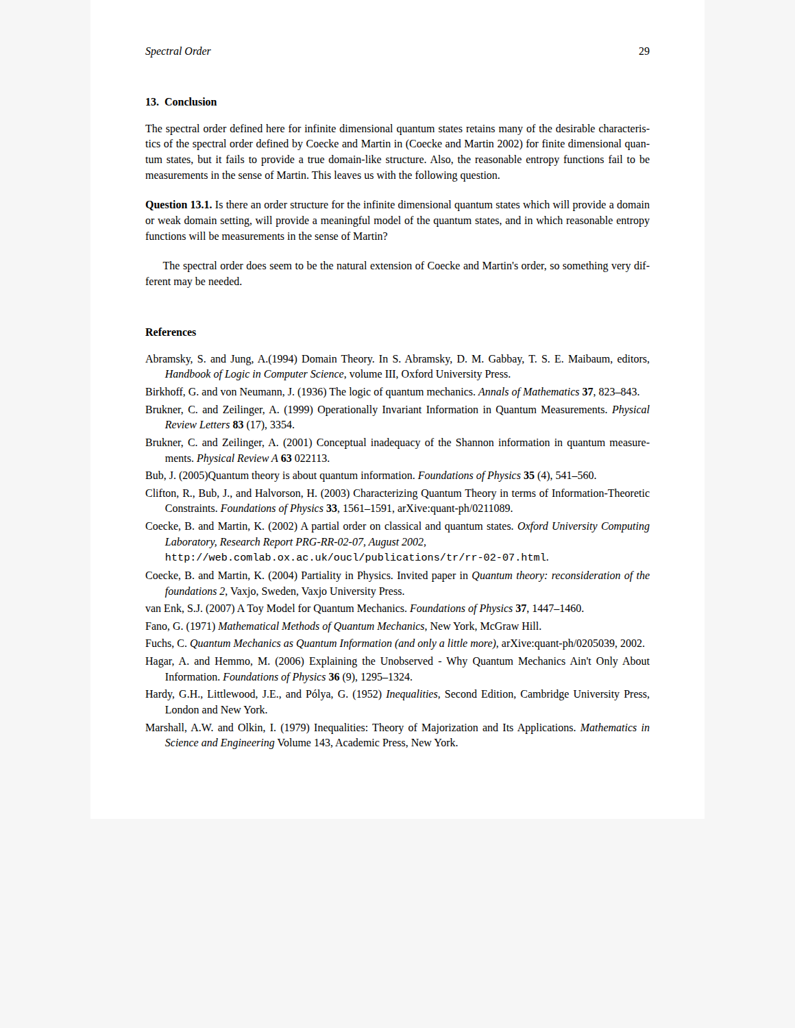Spectral Order 29
13. Conclusion
The spectral order defined here for infinite dimensional quantum states retains many of the desirable characteristics of the spectral order defined by Coecke and Martin in (Coecke and Martin 2002) for finite dimensional quantum states, but it fails to provide a true domain-like structure. Also, the reasonable entropy functions fail to be measurements in the sense of Martin. This leaves us with the following question.
Question 13.1. Is there an order structure for the infinite dimensional quantum states which will provide a domain or weak domain setting, will provide a meaningful model of the quantum states, and in which reasonable entropy functions will be measurements in the sense of Martin?
The spectral order does seem to be the natural extension of Coecke and Martin's order, so something very different may be needed.
References
Abramsky, S. and Jung, A.(1994) Domain Theory. In S. Abramsky, D. M. Gabbay, T. S. E. Maibaum, editors, Handbook of Logic in Computer Science, volume III, Oxford University Press.
Birkhoff, G. and von Neumann, J. (1936) The logic of quantum mechanics. Annals of Mathematics 37, 823–843.
Brukner, C. and Zeilinger, A. (1999) Operationally Invariant Information in Quantum Measurements. Physical Review Letters 83 (17), 3354.
Brukner, C. and Zeilinger, A. (2001) Conceptual inadequacy of the Shannon information in quantum measurements. Physical Review A 63 022113.
Bub, J. (2005)Quantum theory is about quantum information. Foundations of Physics 35 (4), 541–560.
Clifton, R., Bub, J., and Halvorson, H. (2003) Characterizing Quantum Theory in terms of Information-Theoretic Constraints. Foundations of Physics 33, 1561–1591, arXive:quant-ph/0211089.
Coecke, B. and Martin, K. (2002) A partial order on classical and quantum states. Oxford University Computing Laboratory, Research Report PRG-RR-02-07, August 2002,
http://web.comlab.ox.ac.uk/oucl/publications/tr/rr-02-07.html.
Coecke, B. and Martin, K. (2004) Partiality in Physics. Invited paper in Quantum theory: reconsideration of the foundations 2, Vaxjo, Sweden, Vaxjo University Press.
van Enk, S.J. (2007) A Toy Model for Quantum Mechanics. Foundations of Physics 37, 1447–1460.
Fano, G. (1971) Mathematical Methods of Quantum Mechanics, New York, McGraw Hill.
Fuchs, C. Quantum Mechanics as Quantum Information (and only a little more), arXive:quant-ph/0205039, 2002.
Hagar, A. and Hemmo, M. (2006) Explaining the Unobserved - Why Quantum Mechanics Ain't Only About Information. Foundations of Physics 36 (9), 1295–1324.
Hardy, G.H., Littlewood, J.E., and Pólya, G. (1952) Inequalities, Second Edition, Cambridge University Press, London and New York.
Marshall, A.W. and Olkin, I. (1979) Inequalities: Theory of Majorization and Its Applications. Mathematics in Science and Engineering Volume 143, Academic Press, New York.